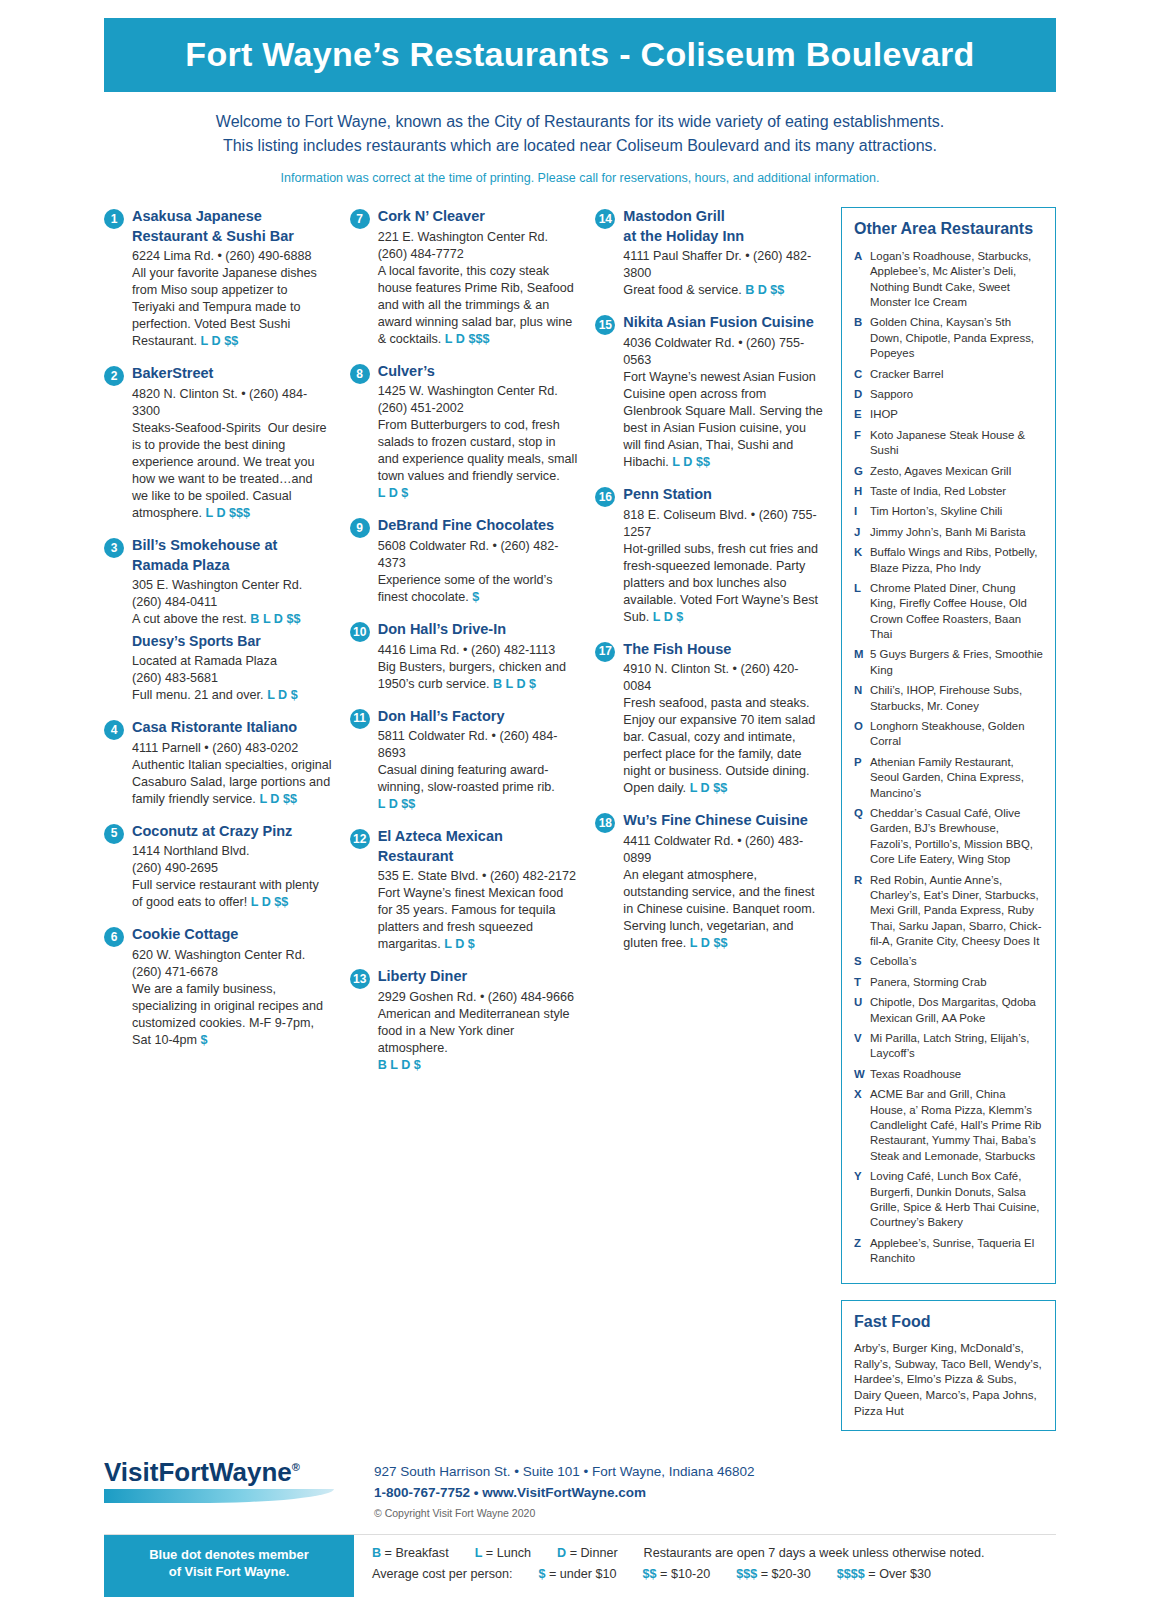Fort Wayne’s Restaurants - Coliseum Boulevard
Welcome to Fort Wayne, known as the City of Restaurants for its wide variety of eating establishments.
This listing includes restaurants which are located near Coliseum Boulevard and its many attractions.
Information was correct at the time of printing. Please call for reservations, hours, and additional information.
1
Asakusa Japanese Restaurant & Sushi Bar
6224 Lima Rd. • (260) 490-6888
All your favorite Japanese dishes from Miso soup appetizer to Teriyaki and Tempura made to perfection. Voted Best Sushi Restaurant. L D $$
2
BakerStreet
4820 N. Clinton St. • (260) 484-3300
Steaks-Seafood-Spirits Our desire is to provide the best dining experience around. We treat you how we want to be treated…and we like to be spoiled. Casual atmosphere. L D $$$
3
Bill’s Smokehouse at Ramada Plaza
305 E. Washington Center Rd.
(260) 484-0411
A cut above the rest. B L D $$
Duesy’s Sports Bar
Located at Ramada Plaza
(260) 483-5681
Full menu. 21 and over. L D $
4
Casa Ristorante Italiano
4111 Parnell • (260) 483-0202
Authentic Italian specialties, original Casaburo Salad, large portions and family friendly service. L D $$
5
Coconutz at Crazy Pinz
1414 Northland Blvd.
(260) 490-2695
Full service restaurant with plenty of good eats to offer! L D $$
6
Cookie Cottage
620 W. Washington Center Rd.
(260) 471-6678
We are a family business, specializing in original recipes and customized cookies. M-F 9-7pm, Sat 10-4pm $
7
Cork N’ Cleaver
221 E. Washington Center Rd.
(260) 484-7772
A local favorite, this cozy steak house features Prime Rib, Seafood and with all the trimmings & an award winning salad bar, plus wine & cocktails. L D $$$
8
Culver’s
1425 W. Washington Center Rd.
(260) 451-2002
From Butterburgers to cod, fresh salads to frozen custard, stop in and experience quality meals, small town values and friendly service. L D $
9
DeBrand Fine Chocolates
5608 Coldwater Rd. • (260) 482-4373
Experience some of the world’s finest chocolate. $
10
Don Hall’s Drive-In
4416 Lima Rd. • (260) 482-1113
Big Busters, burgers, chicken and 1950’s curb service. B L D $
11
Don Hall’s Factory
5811 Coldwater Rd. • (260) 484-8693
Casual dining featuring award-winning, slow-roasted prime rib. L D $$
12
El Azteca Mexican Restaurant
535 E. State Blvd. • (260) 482-2172
Fort Wayne’s finest Mexican food for 35 years. Famous for tequila platters and fresh squeezed margaritas. L D $
13
Liberty Diner
2929 Goshen Rd. • (260) 484-9666
American and Mediterranean style food in a New York diner atmosphere.
B L D $
14
Mastodon Grill
at the Holiday Inn
4111 Paul Shaffer Dr. • (260) 482-3800
Great food & service. B D $$
15
Nikita Asian Fusion Cuisine
4036 Coldwater Rd. • (260) 755-0563
Fort Wayne’s newest Asian Fusion Cuisine open across from Glenbrook Square Mall. Serving the best in Asian Fusion cuisine, you will find Asian, Thai, Sushi and Hibachi. L D $$
16
Penn Station
818 E. Coliseum Blvd. • (260) 755-1257
Hot-grilled subs, fresh cut fries and fresh-squeezed lemonade. Party platters and box lunches also available. Voted Fort Wayne’s Best Sub. L D $
17
The Fish House
4910 N. Clinton St. • (260) 420-0084
Fresh seafood, pasta and steaks. Enjoy our expansive 70 item salad bar. Casual, cozy and intimate, perfect place for the family, date night or business. Outside dining. Open daily. L D $$
18
Wu’s Fine Chinese Cuisine
4411 Coldwater Rd. • (260) 483-0899
An elegant atmosphere, outstanding service, and the finest in Chinese cuisine. Banquet room. Serving lunch, vegetarian, and gluten free. L D $$
Other Area Restaurants
| A | Logan’s Roadhouse, Starbucks, Applebee’s, Mc Alister’s Deli, Nothing Bundt Cake, Sweet Monster Ice Cream |
| B | Golden China, Kaysan’s 5th Down, Chipotle, Panda Express, Popeyes |
| C | Cracker Barrel |
| D | Sapporo |
| E | IHOP |
| F | Koto Japanese Steak House & Sushi |
| G | Zesto, Agaves Mexican Grill |
| H | Taste of India, Red Lobster |
| I | Tim Horton’s, Skyline Chili |
| J | Jimmy John’s, Banh Mi Barista |
| K | Buffalo Wings and Ribs, Potbelly, Blaze Pizza, Pho Indy |
| L | Chrome Plated Diner, Chung King, Firefly Coffee House, Old Crown Coffee Roasters, Baan Thai |
| M | 5 Guys Burgers & Fries, Smoothie King |
| N | Chili’s, IHOP, Firehouse Subs, Starbucks, Mr. Coney |
| O | Longhorn Steakhouse, Golden Corral |
| P | Athenian Family Restaurant, Seoul Garden, China Express, Mancino’s |
| Q | Cheddar’s Casual Café, Olive Garden, BJ’s Brewhouse, Fazoli’s, Portillo’s, Mission BBQ, Core Life Eatery, Wing Stop |
| R | Red Robin, Auntie Anne’s, Charley’s, Eat’s Diner, Starbucks, Mexi Grill, Panda Express, Ruby Thai, Sarku Japan, Sbarro, Chick-fil-A, Granite City, Cheesy Does It |
| S | Cebolla’s |
| T | Panera, Storming Crab |
| U | Chipotle, Dos Margaritas, Qdoba Mexican Grill, AA Poke |
| V | Mi Parilla, Latch String, Elijah’s, Laycoff’s |
| W | Texas Roadhouse |
| X | ACME Bar and Grill, China House, a’ Roma Pizza, Klemm’s Candlelight Café, Hall’s Prime Rib Restaurant, Yummy Thai, Baba’s Steak and Lemonade, Starbucks |
| Y | Loving Café, Lunch Box Café, Burgerfi, Dunkin Donuts, Salsa Grille, Spice & Herb Thai Cuisine, Courtney’s Bakery |
| Z | Applebee’s, Sunrise, Taqueria El Ranchito |
Fast Food
Arby’s, Burger King, McDonald’s, Rally’s, Subway, Taco Bell, Wendy’s, Hardee’s, Elmo’s Pizza & Subs, Dairy Queen, Marco’s, Papa Johns, Pizza Hut
Visit FortWayne®
927 South Harrison St. • Suite 101 • Fort Wayne, Indiana 46802
1-800-767-7752 • www.VisitFortWayne.com
© Copyright Visit Fort Wayne 2020
Blue dot denotes member
of Visit Fort Wayne.
B = Breakfast L = Lunch D = Dinner Restaurants are open 7 days a week unless otherwise noted.
Average cost per person: $ = under $10 $$ = $10-20 $$$ = $20-30 $$$$ = Over $30